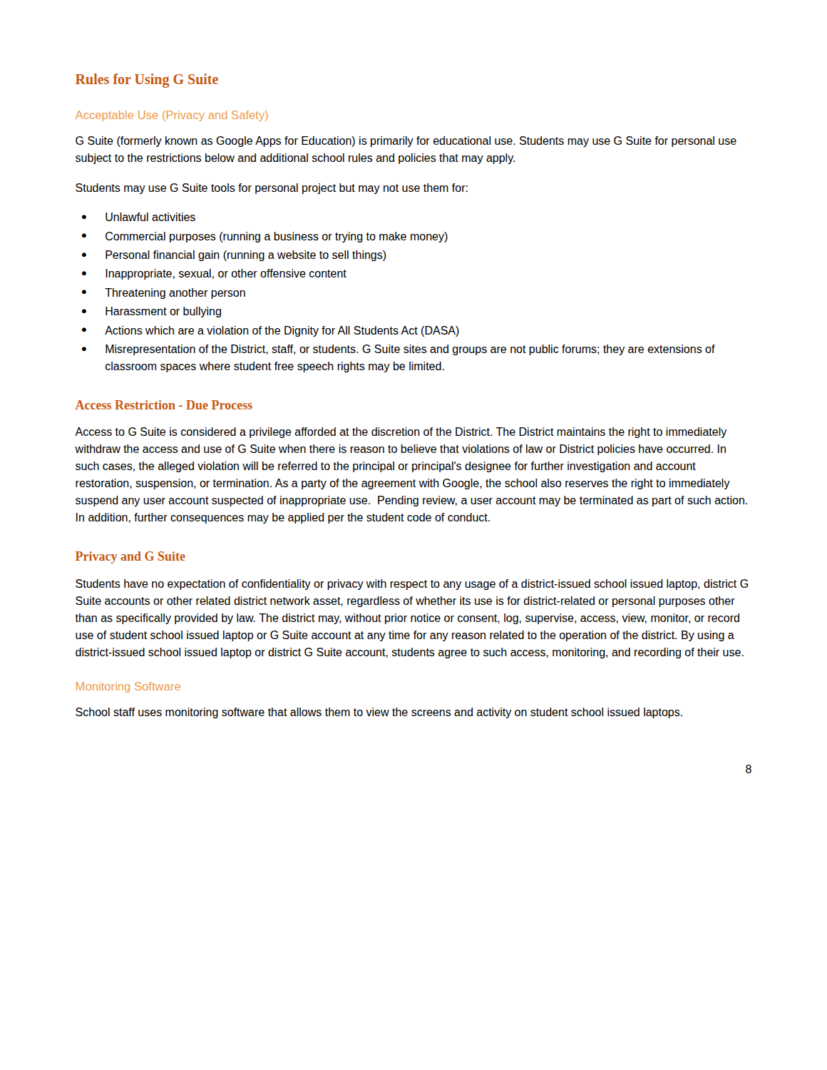Rules for Using G Suite
Acceptable Use (Privacy and Safety)
G Suite (formerly known as Google Apps for Education) is primarily for educational use. Students may use G Suite for personal use subject to the restrictions below and additional school rules and policies that may apply.
Students may use G Suite tools for personal project but may not use them for:
Unlawful activities
Commercial purposes (running a business or trying to make money)
Personal financial gain (running a website to sell things)
Inappropriate, sexual, or other offensive content
Threatening another person
Harassment or bullying
Actions which are a violation of the Dignity for All Students Act (DASA)
Misrepresentation of the District, staff, or students. G Suite sites and groups are not public forums; they are extensions of classroom spaces where student free speech rights may be limited.
Access Restriction - Due Process
Access to G Suite is considered a privilege afforded at the discretion of the District. The District maintains the right to immediately withdraw the access and use of G Suite when there is reason to believe that violations of law or District policies have occurred. In such cases, the alleged violation will be referred to the principal or principal's designee for further investigation and account restoration, suspension, or termination. As a party of the agreement with Google, the school also reserves the right to immediately suspend any user account suspected of inappropriate use. Pending review, a user account may be terminated as part of such action. In addition, further consequences may be applied per the student code of conduct.
Privacy and G Suite
Students have no expectation of confidentiality or privacy with respect to any usage of a district-issued school issued laptop, district G Suite accounts or other related district network asset, regardless of whether its use is for district-related or personal purposes other than as specifically provided by law. The district may, without prior notice or consent, log, supervise, access, view, monitor, or record use of student school issued laptop or G Suite account at any time for any reason related to the operation of the district. By using a district-issued school issued laptop or district G Suite account, students agree to such access, monitoring, and recording of their use.
Monitoring Software
School staff uses monitoring software that allows them to view the screens and activity on student school issued laptops.
8